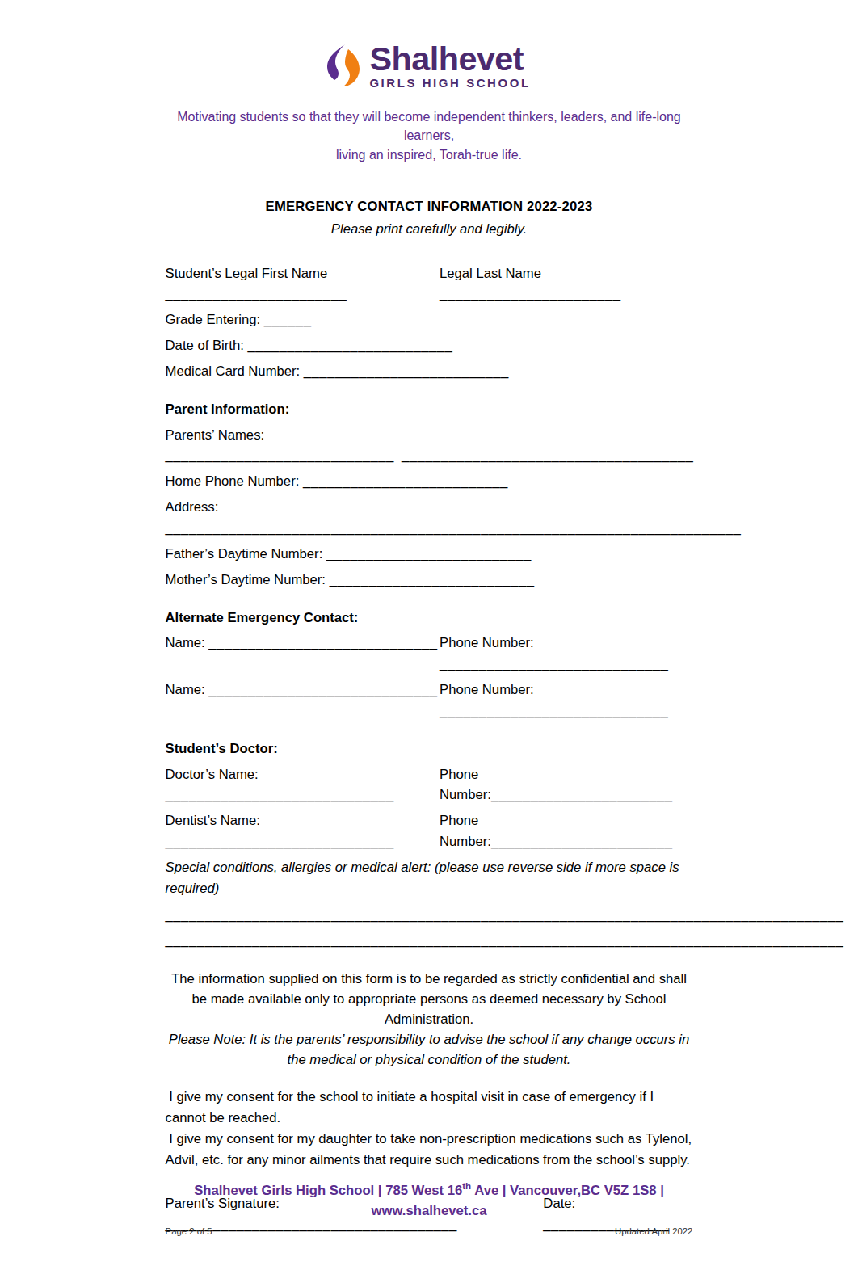Shalhevet
GIRLS HIGH SCHOOL
Motivating students so that they will become independent thinkers, leaders, and life-long learners,
living an inspired, Torah-true life.
EMERGENCY CONTACT INFORMATION 2022-2023
Please print carefully and legibly.
Student’s Legal First Name _______________________
Legal Last Name _______________________
Grade Entering: ______
Date of Birth: __________________________
Medical Card Number: __________________________
Parent Information:
Parents’ Names: _____________________________ _____________________________________
Home Phone Number: __________________________
Address: _________________________________________________________________________
Father’s Daytime Number: __________________________
Mother’s Daytime Number: __________________________
Alternate Emergency Contact:
Name: _____________________________
Phone Number: _____________________________
Name: _____________________________
Phone Number: _____________________________
Student’s Doctor:
Doctor’s Name: _____________________________
Phone Number:_______________________
Dentist’s Name: _____________________________
Phone Number:_______________________
Special conditions, allergies or medical alert: (please use reverse side if more space is required)
______________________________________________________________________________________
______________________________________________________________________________________
The information supplied on this form is to be regarded as strictly confidential and shall be made available only to appropriate persons as deemed necessary by School Administration.
Please Note: It is the parents’ responsibility to advise the school if any change occurs in the medical or physical condition of the student.
I give my consent for the school to initiate a hospital visit in case of emergency if I cannot be reached.
I give my consent for my daughter to take non-prescription medications such as Tylenol, Advil, etc. for any minor ailments that require such medications from the school’s supply.
Parent’s Signature: _____________________________________
Date: ________________
Shalhevet Girls High School | 785 West 16th Ave | Vancouver,BC V5Z 1S8 | www.shalhevet.ca
Page 2 of 5 Updated April 2022